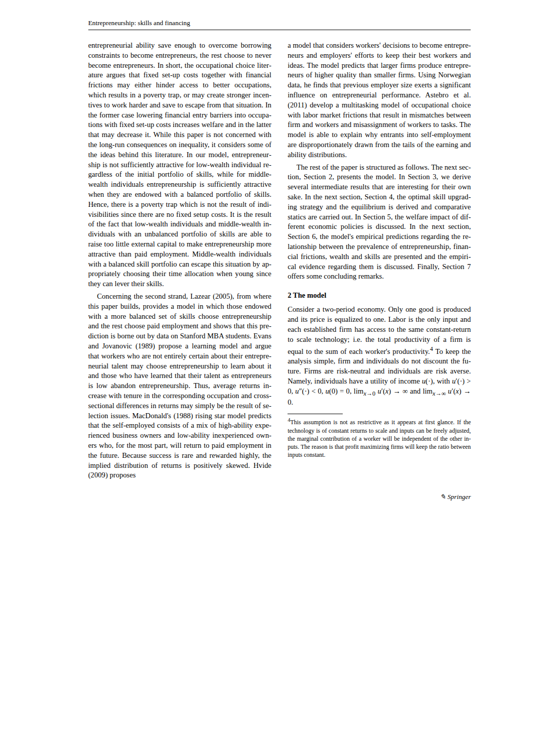Entrepreneurship: skills and financing
entrepreneurial ability save enough to overcome borrowing constraints to become entrepreneurs, the rest choose to never become entrepreneurs. In short, the occupational choice literature argues that fixed set-up costs together with financial frictions may either hinder access to better occupations, which results in a poverty trap, or may create stronger incentives to work harder and save to escape from that situation. In the former case lowering financial entry barriers into occupations with fixed set-up costs increases welfare and in the latter that may decrease it. While this paper is not concerned with the long-run consequences on inequality, it considers some of the ideas behind this literature. In our model, entrepreneurship is not sufficiently attractive for low-wealth individual regardless of the initial portfolio of skills, while for middle-wealth individuals entrepreneurship is sufficiently attractive when they are endowed with a balanced portfolio of skills. Hence, there is a poverty trap which is not the result of indivisibilities since there are no fixed setup costs. It is the result of the fact that low-wealth individuals and middle-wealth individuals with an unbalanced portfolio of skills are able to raise too little external capital to make entrepreneurship more attractive than paid employment. Middle-wealth individuals with a balanced skill portfolio can escape this situation by appropriately choosing their time allocation when young since they can lever their skills.
Concerning the second strand, Lazear (2005), from where this paper builds, provides a model in which those endowed with a more balanced set of skills choose entrepreneurship and the rest choose paid employment and shows that this prediction is borne out by data on Stanford MBA students. Evans and Jovanovic (1989) propose a learning model and argue that workers who are not entirely certain about their entrepreneurial talent may choose entrepreneurship to learn about it and those who have learned that their talent as entrepreneurs is low abandon entrepreneurship. Thus, average returns increase with tenure in the corresponding occupation and cross-sectional differences in returns may simply be the result of selection issues. MacDonald's (1988) rising star model predicts that the self-employed consists of a mix of high-ability experienced business owners and low-ability inexperienced owners who, for the most part, will return to paid employment in the future. Because success is rare and rewarded highly, the implied distribution of returns is positively skewed. Hvide (2009) proposes
a model that considers workers' decisions to become entrepreneurs and employers' efforts to keep their best workers and ideas. The model predicts that larger firms produce entrepreneurs of higher quality than smaller firms. Using Norwegian data, he finds that previous employer size exerts a significant influence on entrepreneurial performance. Astebro et al. (2011) develop a multitasking model of occupational choice with labor market frictions that result in mismatches between firm and workers and misassignment of workers to tasks. The model is able to explain why entrants into self-employment are disproportionately drawn from the tails of the earning and ability distributions.
The rest of the paper is structured as follows. The next section, Section 2, presents the model. In Section 3, we derive several intermediate results that are interesting for their own sake. In the next section, Section 4, the optimal skill upgrading strategy and the equilibrium is derived and comparative statics are carried out. In Section 5, the welfare impact of different economic policies is discussed. In the next section, Section 6, the model's empirical predictions regarding the relationship between the prevalence of entrepreneurship, financial frictions, wealth and skills are presented and the empirical evidence regarding them is discussed. Finally, Section 7 offers some concluding remarks.
2 The model
Consider a two-period economy. Only one good is produced and its price is equalized to one. Labor is the only input and each established firm has access to the same constant-return to scale technology; i.e. the total productivity of a firm is equal to the sum of each worker's productivity.4 To keep the analysis simple, firm and individuals do not discount the future. Firms are risk-neutral and individuals are risk averse. Namely, individuals have a utility of income u(·), with u′(·) > 0, u″(·) < 0, u(0) = 0, limx→0 u′(x) → ∞ and limx→∞ u′(x) → 0.
4This assumption is not as restrictive as it appears at first glance. If the technology is of constant returns to scale and inputs can be freely adjusted, the marginal contribution of a worker will be independent of the other inputs. The reason is that profit maximizing firms will keep the ratio between inputs constant.
✎ Springer